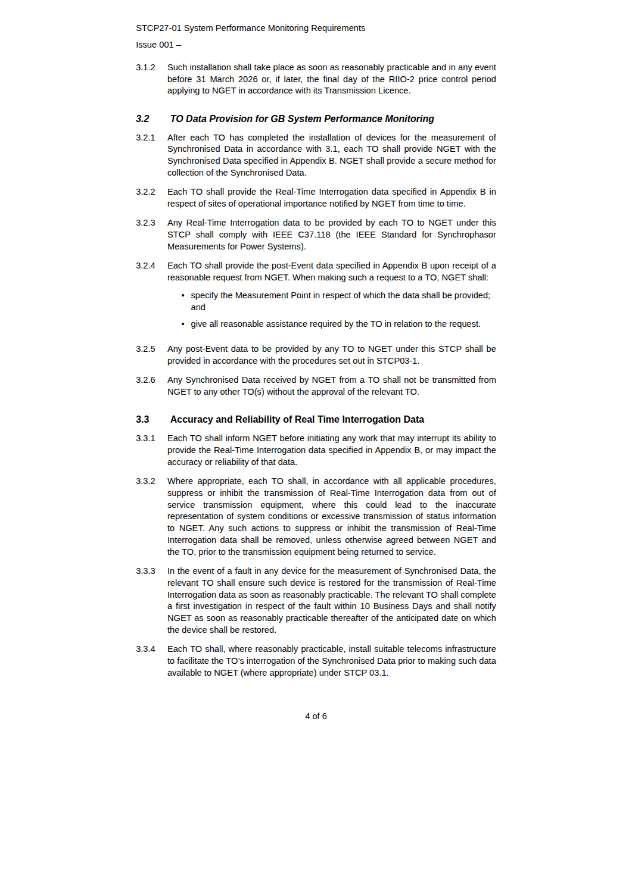STCP27-01 System Performance Monitoring Requirements
Issue 001 –
3.1.2
Such installation shall take place as soon as reasonably practicable and in any event before 31 March 2026 or, if later, the final day of the RIIO-2 price control period applying to NGET in accordance with its Transmission Licence.
3.2 TO Data Provision for GB System Performance Monitoring
3.2.1
After each TO has completed the installation of devices for the measurement of Synchronised Data in accordance with 3.1, each TO shall provide NGET with the Synchronised Data specified in Appendix B. NGET shall provide a secure method for collection of the Synchronised Data.
3.2.2
Each TO shall provide the Real-Time Interrogation data specified in Appendix B in respect of sites of operational importance notified by NGET from time to time.
3.2.3
Any Real-Time Interrogation data to be provided by each TO to NGET under this STCP shall comply with IEEE C37.118 (the IEEE Standard for Synchrophasor Measurements for Power Systems).
3.2.4
Each TO shall provide the post-Event data specified in Appendix B upon receipt of a reasonable request from NGET. When making such a request to a TO, NGET shall:
specify the Measurement Point in respect of which the data shall be provided; and
give all reasonable assistance required by the TO in relation to the request.
3.2.5
Any post-Event data to be provided by any TO to NGET under this STCP shall be provided in accordance with the procedures set out in STCP03-1.
3.2.6
Any Synchronised Data received by NGET from a TO shall not be transmitted from NGET to any other TO(s) without the approval of the relevant TO.
3.3 Accuracy and Reliability of Real Time Interrogation Data
3.3.1
Each TO shall inform NGET before initiating any work that may interrupt its ability to provide the Real-Time Interrogation data specified in Appendix B, or may impact the accuracy or reliability of that data.
3.3.2
Where appropriate, each TO shall, in accordance with all applicable procedures, suppress or inhibit the transmission of Real-Time Interrogation data from out of service transmission equipment, where this could lead to the inaccurate representation of system conditions or excessive transmission of status information to NGET. Any such actions to suppress or inhibit the transmission of Real-Time Interrogation data shall be removed, unless otherwise agreed between NGET and the TO, prior to the transmission equipment being returned to service.
3.3.3
In the event of a fault in any device for the measurement of Synchronised Data, the relevant TO shall ensure such device is restored for the transmission of Real-Time Interrogation data as soon as reasonably practicable. The relevant TO shall complete a first investigation in respect of the fault within 10 Business Days and shall notify NGET as soon as reasonably practicable thereafter of the anticipated date on which the device shall be restored.
3.3.4
Each TO shall, where reasonably practicable, install suitable telecoms infrastructure to facilitate the TO’s interrogation of the Synchronised Data prior to making such data available to NGET (where appropriate) under STCP 03.1.
4 of 6